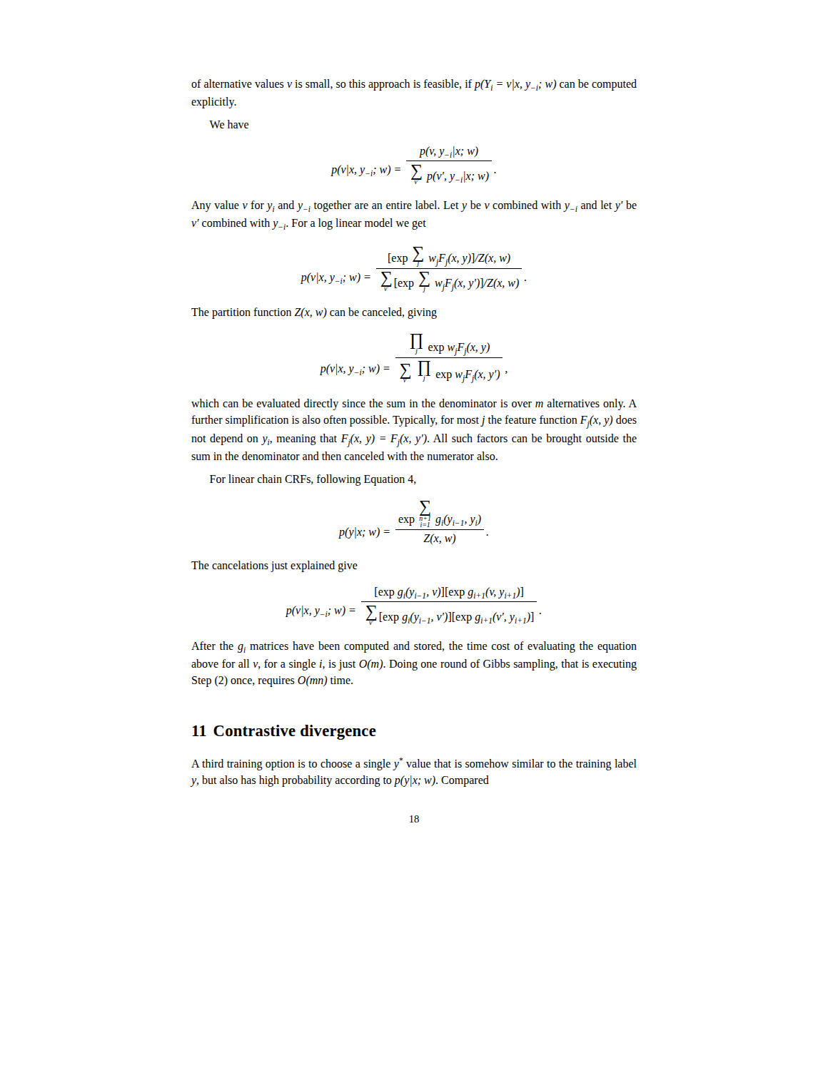of alternative values v is small, so this approach is feasible, if p(Yi = v|x, y−i; w) can be computed explicitly.
We have
p(v|x, y−i; w) = p(v, y−i|x; w) ∑v′ p(v′, y−i|x; w) .
Any value v for yi and y−i together are an entire label. Let y be v combined with y−i and let y′ be v′ combined with y−i. For a log linear model we get
p(v|x, y−i; w) = [exp ∑j wj Fj(x, y)]/Z(x, w) ∑v′[exp ∑j wj Fj(x, y′)]/Z(x, w) .
The partition function Z(x, w) can be canceled, giving
p(v|x, y−i; w) = ∏j exp wj Fj(x, y) ∑v′ ∏j exp wj Fj(x, y′) ,
which can be evaluated directly since the sum in the denominator is over m alternatives only. A further simplification is also often possible. Typically, for most j the feature function Fj(x, y) does not depend on yi, meaning that Fj(x, y) = Fj(x, y′). All such factors can be brought outside the sum in the denominator and then canceled with the numerator also.
For linear chain CRFs, following Equation 4,
p(y|x; w) = exp ∑n+1 i=1 gi(yi−1, yi) Z(x, w) .
The cancelations just explained give
p(v|x, y−i; w) = [exp gi(yi−1, v)][exp gi+1(v, yi+1)] ∑v′[exp gi(yi−1, v′)][exp gi+1(v′, yi+1)] .
After the gi matrices have been computed and stored, the time cost of evaluating the equation above for all v, for a single i, is just O(m). Doing one round of Gibbs sampling, that is executing Step (2) once, requires O(mn) time.
11 Contrastive divergence
A third training option is to choose a single y* value that is somehow similar to the training label y, but also has high probability according to p(y|x; w). Compared
18